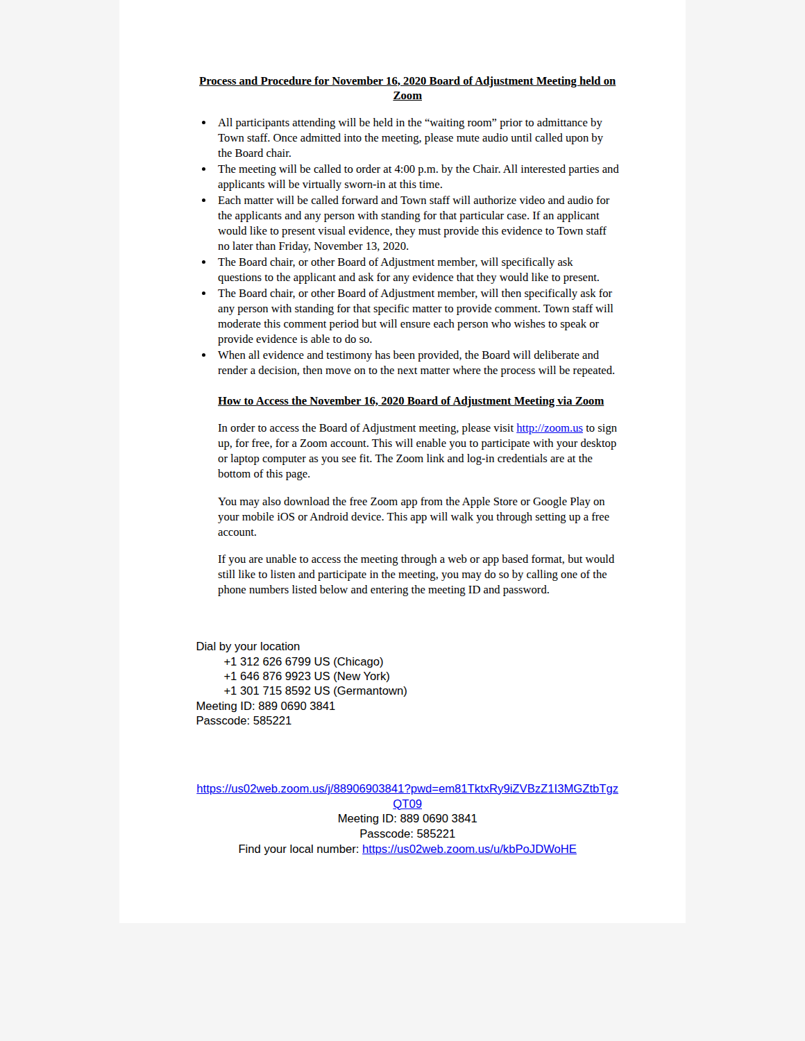Process and Procedure for November 16, 2020 Board of Adjustment Meeting held on Zoom
All participants attending will be held in the “waiting room” prior to admittance by Town staff. Once admitted into the meeting, please mute audio until called upon by the Board chair.
The meeting will be called to order at 4:00 p.m. by the Chair. All interested parties and applicants will be virtually sworn-in at this time.
Each matter will be called forward and Town staff will authorize video and audio for the applicants and any person with standing for that particular case. If an applicant would like to present visual evidence, they must provide this evidence to Town staff no later than Friday, November 13, 2020.
The Board chair, or other Board of Adjustment member, will specifically ask questions to the applicant and ask for any evidence that they would like to present.
The Board chair, or other Board of Adjustment member, will then specifically ask for any person with standing for that specific matter to provide comment. Town staff will moderate this comment period but will ensure each person who wishes to speak or provide evidence is able to do so.
When all evidence and testimony has been provided, the Board will deliberate and render a decision, then move on to the next matter where the process will be repeated.
How to Access the November 16, 2020 Board of Adjustment Meeting via Zoom
In order to access the Board of Adjustment meeting, please visit http://zoom.us to sign up, for free, for a Zoom account. This will enable you to participate with your desktop or laptop computer as you see fit. The Zoom link and log-in credentials are at the bottom of this page.
You may also download the free Zoom app from the Apple Store or Google Play on your mobile iOS or Android device. This app will walk you through setting up a free account.
If you are unable to access the meeting through a web or app based format, but would still like to listen and participate in the meeting, you may do so by calling one of the phone numbers listed below and entering the meeting ID and password.
Dial by your location
+1 312 626 6799 US (Chicago)
+1 646 876 9923 US (New York)
+1 301 715 8592 US (Germantown)
Meeting ID: 889 0690 3841
Passcode: 585221
https://us02web.zoom.us/j/88906903841?pwd=em81TktxRy9iZVBzZ1I3MGZtbTgzQT09
Meeting ID: 889 0690 3841
Passcode: 585221
Find your local number: https://us02web.zoom.us/u/kbPoJDWoHE